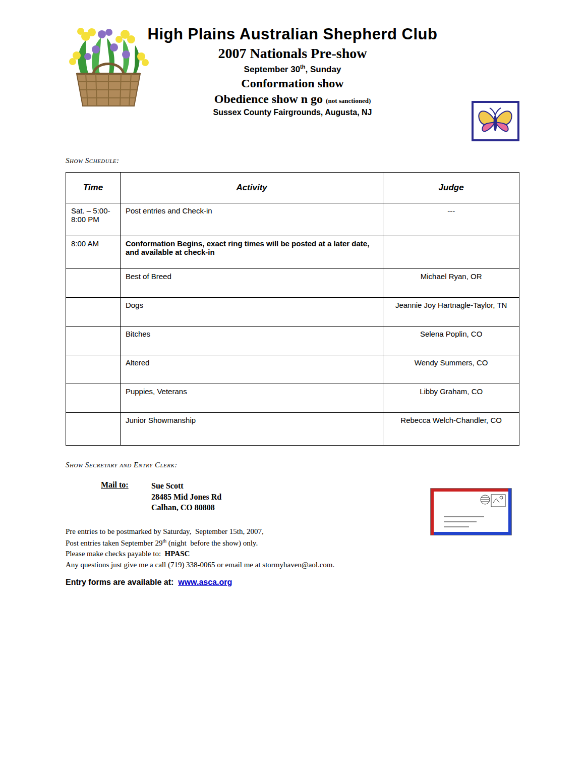High Plains Australian Shepherd Club
2007 Nationals Pre-show
September 30th, Sunday
Conformation show
Obedience show n go (not sanctioned)
Sussex County Fairgrounds, Augusta, NJ
Show Schedule:
| Time | Activity | Judge |
| --- | --- | --- |
| Sat. – 5:00-8:00 PM | Post entries and Check-in | --- |
| 8:00 AM | Conformation Begins, exact ring times will be posted at a later date, and available at check-in | |
| | Best of Breed | Michael Ryan, OR |
| | Dogs | Jeannie Joy Hartnagle-Taylor, TN |
| | Bitches | Selena Poplin, CO |
| | Altered | Wendy Summers, CO |
| | Puppies, Veterans | Libby Graham, CO |
| | Junior Showmanship | Rebecca Welch-Chandler, CO |
Show Secretary and Entry Clerk:
Mail to:
Sue Scott
28485 Mid Jones Rd
Calhan, CO 80808
Pre entries to be postmarked by Saturday, September 15th, 2007,
Post entries taken September 29th (night before the show) only.
Please make checks payable to: HPASC
Any questions just give me a call (719) 338-0065 or email me at stormyhaven@aol.com.
Entry forms are available at: www.asca.org